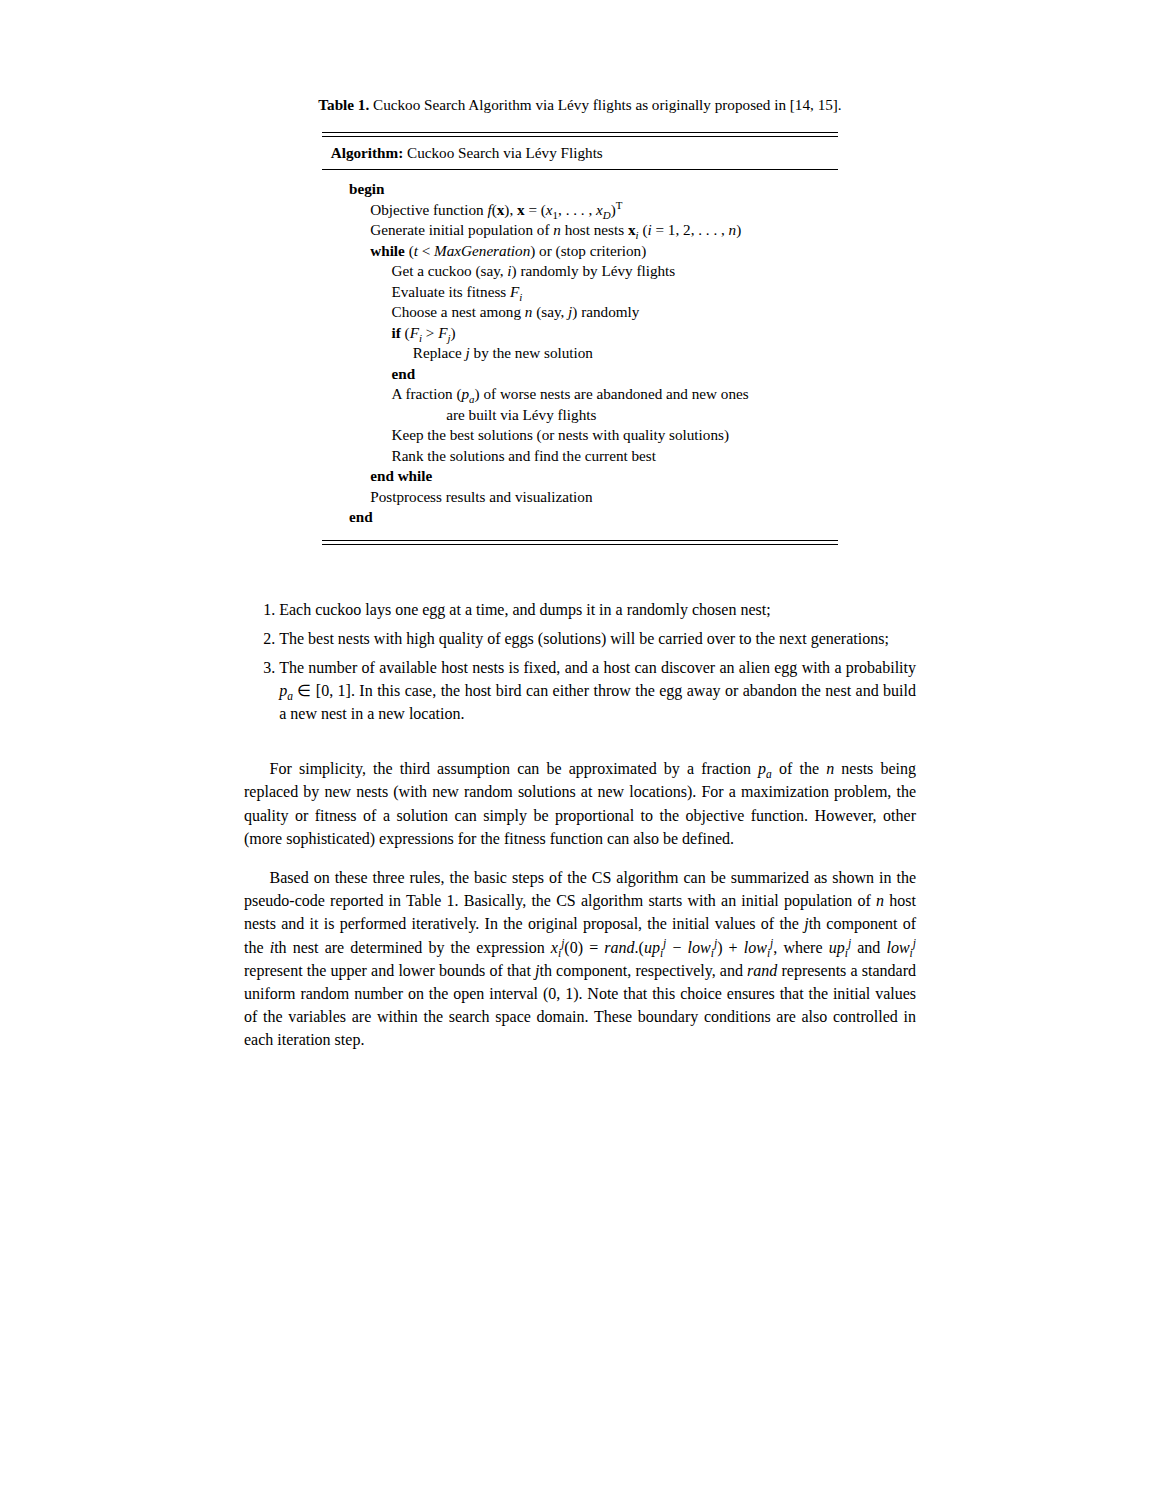Table 1. Cuckoo Search Algorithm via Lévy flights as originally proposed in [14, 15].
Algorithm: Cuckoo Search via Lévy Flights
begin
Objective function f(x), x = (x1, . . . , xD)T
Generate initial population of n host nests xi (i = 1, 2, . . . , n)
while (t < MaxGeneration) or (stop criterion)
Get a cuckoo (say, i) randomly by Lévy flights
Evaluate its fitness Fi
Choose a nest among n (say, j) randomly
if (Fi > Fj)
Replace j by the new solution
end
A fraction (pa) of worse nests are abandoned and new ones
are built via Lévy flights
Keep the best solutions (or nests with quality solutions)
Rank the solutions and find the current best
end while
Postprocess results and visualization
end
Each cuckoo lays one egg at a time, and dumps it in a randomly chosen nest;
The best nests with high quality of eggs (solutions) will be carried over to the next generations;
The number of available host nests is fixed, and a host can discover an alien egg with a probability pa ∈ [0, 1]. In this case, the host bird can either throw the egg away or abandon the nest and build a new nest in a new location.
For simplicity, the third assumption can be approximated by a fraction pa of the n nests being replaced by new nests (with new random solutions at new locations). For a maximization problem, the quality or fitness of a solution can simply be proportional to the objective function. However, other (more sophisticated) expressions for the fitness function can also be defined.
Based on these three rules, the basic steps of the CS algorithm can be summarized as shown in the pseudo-code reported in Table 1. Basically, the CS algorithm starts with an initial population of n host nests and it is performed iteratively. In the original proposal, the initial values of the jth component of the ith nest are determined by the expression xij(0) = rand.(upij − lowij) + lowij, where upij and lowij represent the upper and lower bounds of that jth component, respectively, and rand represents a standard uniform random number on the open interval (0, 1). Note that this choice ensures that the initial values of the variables are within the search space domain. These boundary conditions are also controlled in each iteration step.